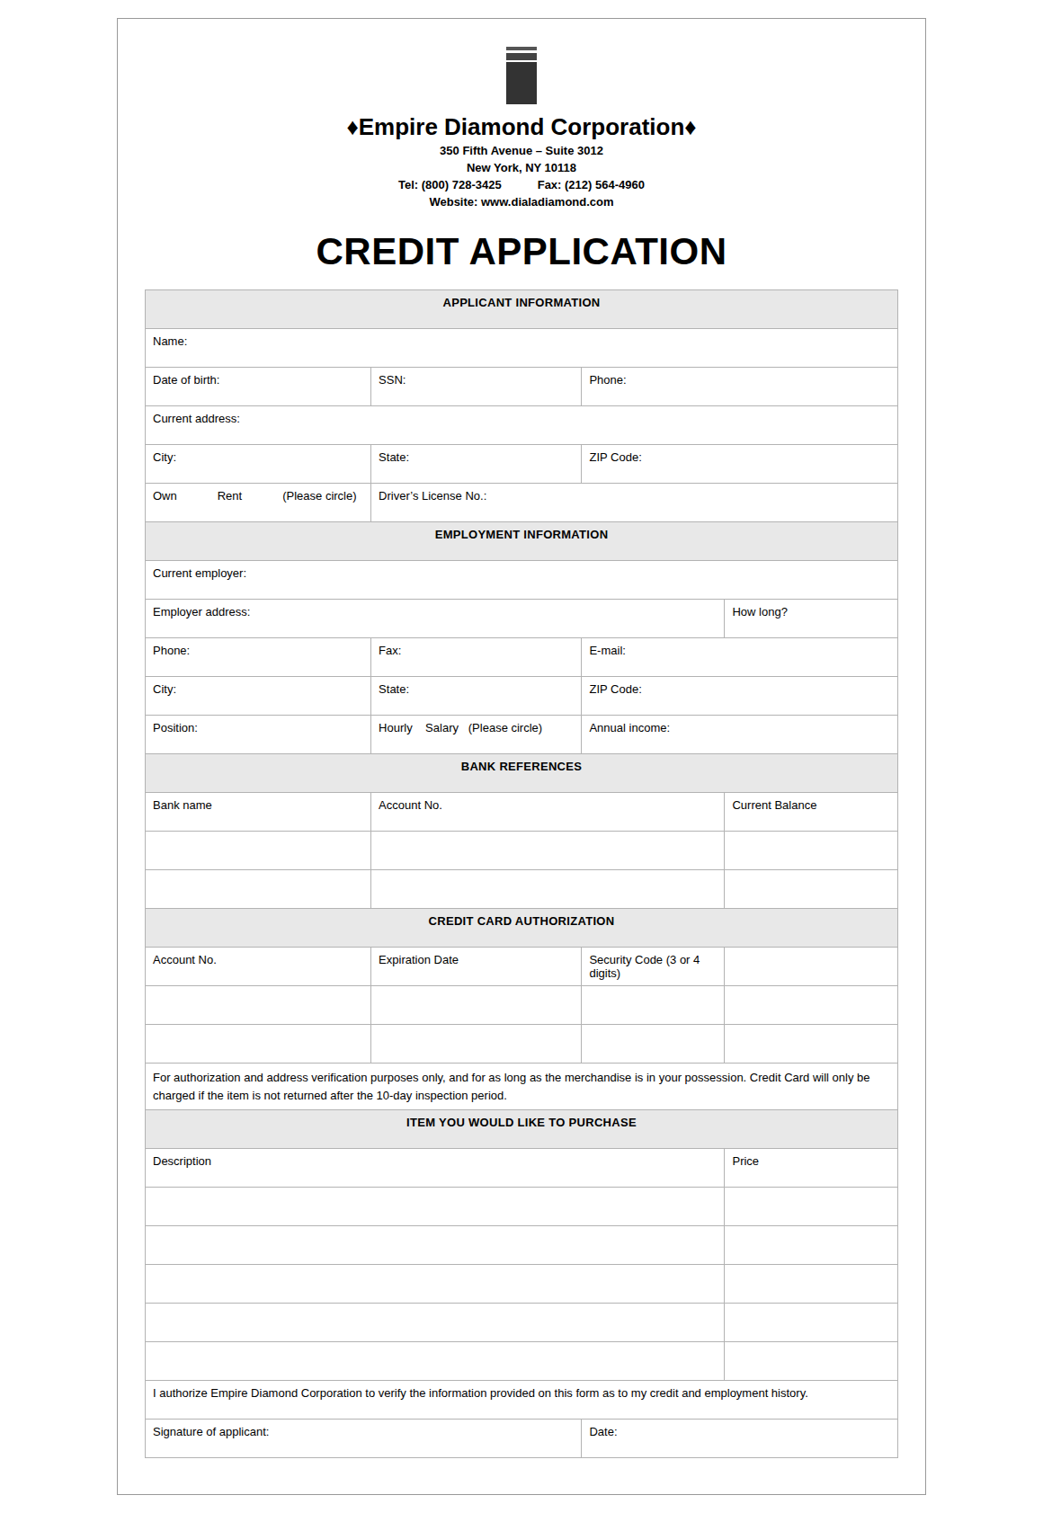♦Empire Diamond Corporation♦
350 Fifth Avenue – Suite 3012
New York, NY 10118
Tel: (800) 728-3425 Fax: (212) 564-4960
Website: www.dialadiamond.com
CREDIT APPLICATION
| APPLICANT INFORMATION |
| Name: |
| Date of birth: | SSN: | Phone: |
| Current address: |
| City: | State: | ZIP Code: |
| Own Rent (Please circle) | Driver’s License No.: |
| EMPLOYMENT INFORMATION |
| Current employer: |
| Employer address: | How long? |
| Phone: | Fax: | E-mail: |
| City: | State: | ZIP Code: |
| Position: | Hourly Salary (Please circle) | Annual income: |
| BANK REFERENCES |
| Bank name | Account No. | Current Balance |
| CREDIT CARD AUTHORIZATION |
| Account No. | Expiration Date | Security Code (3 or 4 digits) | |
| For authorization and address verification purposes only, and for as long as the merchandise is in your possession. Credit Card will only be charged if the item is not returned after the 10-day inspection period. |
| ITEM YOU WOULD LIKE TO PURCHASE |
| Description | Price |
| I authorize Empire Diamond Corporation to verify the information provided on this form as to my credit and employment history. |
| Signature of applicant: | Date: |